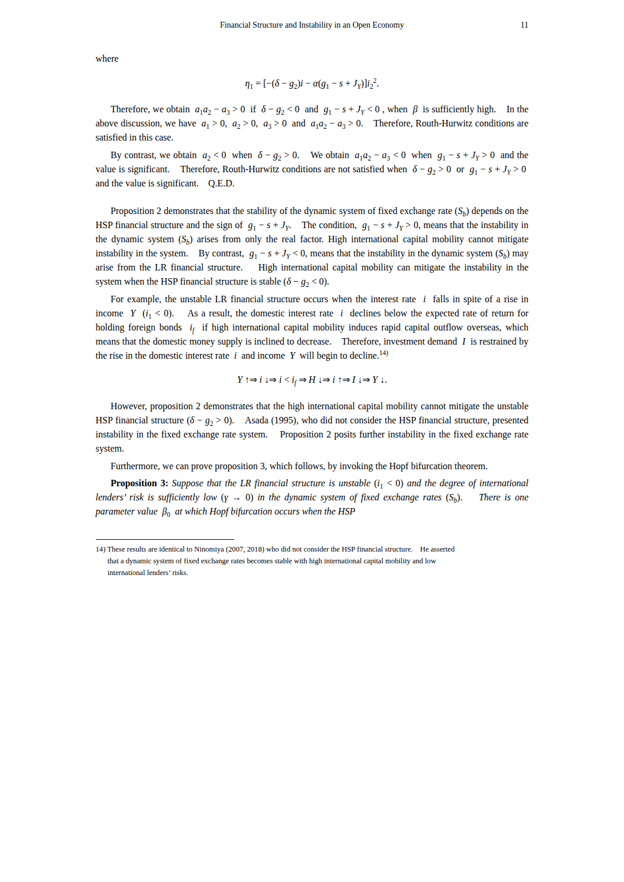Financial Structure and Instability in an Open Economy 11
where
η1 = [−(δ − g2)i − α(g1 − s + JY)]i22.
Therefore, we obtain a1a2 − a3 > 0 if δ − g2 < 0 and g1 − s + JY < 0 , when β is sufficiently high. In the above discussion, we have a1 > 0, a2 > 0, a3 > 0 and a1a2 − a3 > 0. Therefore, Routh-Hurwitz conditions are satisfied in this case.
By contrast, we obtain a2 < 0 when δ − g2 > 0. We obtain a1a2 − a3 < 0 when g1 − s + JY > 0 and the value is significant. Therefore, Routh-Hurwitz conditions are not satisfied when δ − g2 > 0 or g1 − s + JY > 0 and the value is significant. Q.E.D.
Proposition 2 demonstrates that the stability of the dynamic system of fixed exchange rate (Sb) depends on the HSP financial structure and the sign of g1 − s + JY. The condition, g1 − s + JY > 0, means that the instability in the dynamic system (Sb) arises from only the real factor. High international capital mobility cannot mitigate instability in the system. By contrast, g1 − s + JY < 0, means that the instability in the dynamic system (Sb) may arise from the LR financial structure. High international capital mobility can mitigate the instability in the system when the HSP financial structure is stable (δ − g2 < 0).
For example, the unstable LR financial structure occurs when the interest rate i falls in spite of a rise in income Y (i1 < 0). As a result, the domestic interest rate i declines below the expected rate of return for holding foreign bonds if if high international capital mobility induces rapid capital outflow overseas, which means that the domestic money supply is inclined to decrease. Therefore, investment demand I is restrained by the rise in the domestic interest rate i and income Y will begin to decline.14)
Y ↑⇒ i ↓⇒ i < if ⇒ H ↓⇒ i ↑⇒ I ↓⇒ Y ↓.
However, proposition 2 demonstrates that the high international capital mobility cannot mitigate the unstable HSP financial structure (δ − g2 > 0). Asada (1995), who did not consider the HSP financial structure, presented instability in the fixed exchange rate system. Proposition 2 posits further instability in the fixed exchange rate system.
Furthermore, we can prove proposition 3, which follows, by invoking the Hopf bifurcation theorem.
Proposition 3: Suppose that the LR financial structure is unstable (i1 < 0) and the degree of international lenders’ risk is sufficiently low (γ → 0) in the dynamic system of fixed exchange rates (Sb). There is one parameter value β0 at which Hopf bifurcation occurs when the HSP
14) These results are identical to Ninomiya (2007, 2018) who did not consider the HSP financial structure. He asserted
that a dynamic system of fixed exchange rates becomes stable with high international capital mobility and low
international lenders’ risks.